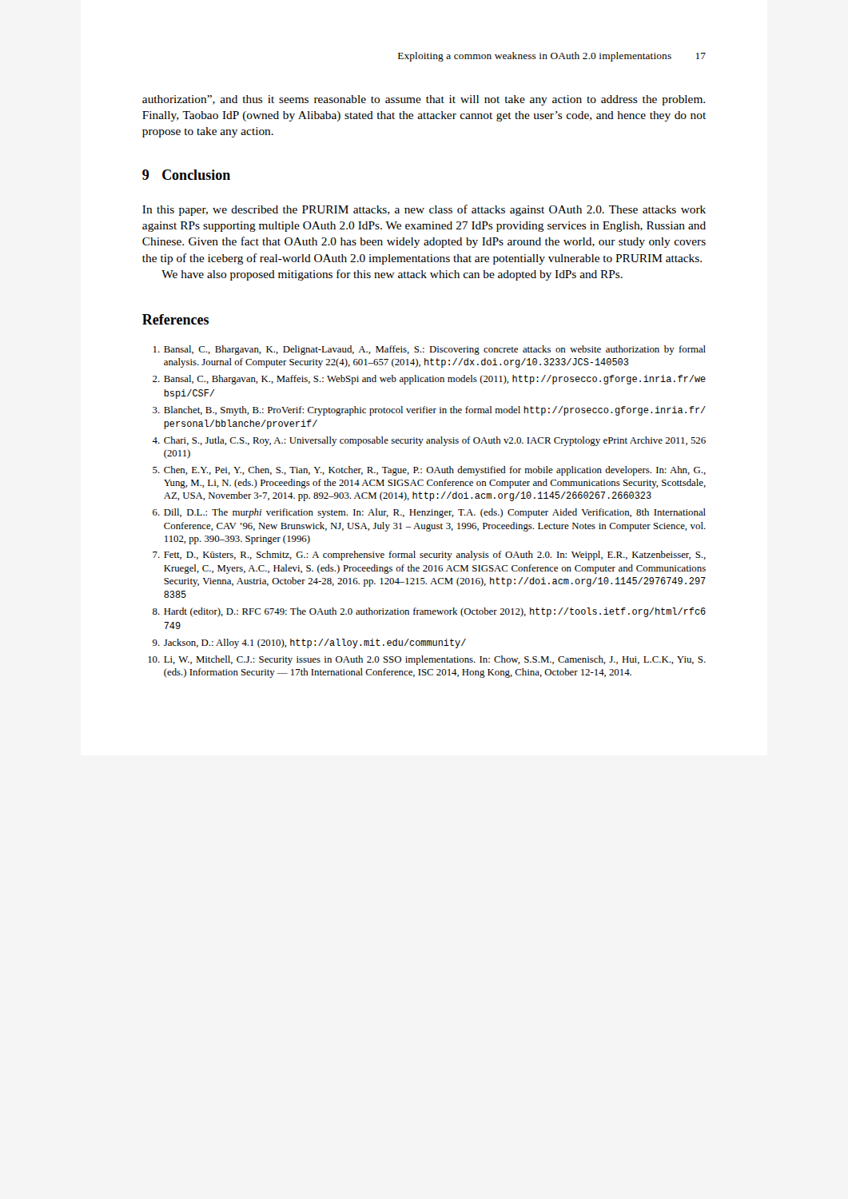Exploiting a common weakness in OAuth 2.0 implementations 17
authorization”, and thus it seems reasonable to assume that it will not take any action to address the problem. Finally, Taobao IdP (owned by Alibaba) stated that the attacker cannot get the user’s code, and hence they do not propose to take any action.
9 Conclusion
In this paper, we described the PRURIM attacks, a new class of attacks against OAuth 2.0. These attacks work against RPs supporting multiple OAuth 2.0 IdPs. We examined 27 IdPs providing services in English, Russian and Chinese. Given the fact that OAuth 2.0 has been widely adopted by IdPs around the world, our study only covers the tip of the iceberg of real-world OAuth 2.0 implementations that are potentially vulnerable to PRURIM attacks.
We have also proposed mitigations for this new attack which can be adopted by IdPs and RPs.
References
1. Bansal, C., Bhargavan, K., Delignat-Lavaud, A., Maffeis, S.: Discovering concrete attacks on website authorization by formal analysis. Journal of Computer Security 22(4), 601–657 (2014), http://dx.doi.org/10.3233/JCS-140503
2. Bansal, C., Bhargavan, K., Maffeis, S.: WebSpi and web application models (2011), http://prosecco.gforge.inria.fr/webspi/CSF/
3. Blanchet, B., Smyth, B.: ProVerif: Cryptographic protocol verifier in the formal model http://prosecco.gforge.inria.fr/personal/bblanche/proverif/
4. Chari, S., Jutla, C.S., Roy, A.: Universally composable security analysis of OAuth v2.0. IACR Cryptology ePrint Archive 2011, 526 (2011)
5. Chen, E.Y., Pei, Y., Chen, S., Tian, Y., Kotcher, R., Tague, P.: OAuth demystified for mobile application developers. In: Ahn, G., Yung, M., Li, N. (eds.) Proceedings of the 2014 ACM SIGSAC Conference on Computer and Communications Security, Scottsdale, AZ, USA, November 3-7, 2014. pp. 892–903. ACM (2014), http://doi.acm.org/10.1145/2660267.2660323
6. Dill, D.L.: The murphi verification system. In: Alur, R., Henzinger, T.A. (eds.) Computer Aided Verification, 8th International Conference, CAV ’96, New Brunswick, NJ, USA, July 31 – August 3, 1996, Proceedings. Lecture Notes in Computer Science, vol. 1102, pp. 390–393. Springer (1996)
7. Fett, D., Küsters, R., Schmitz, G.: A comprehensive formal security analysis of OAuth 2.0. In: Weippl, E.R., Katzenbeisser, S., Kruegel, C., Myers, A.C., Halevi, S. (eds.) Proceedings of the 2016 ACM SIGSAC Conference on Computer and Communications Security, Vienna, Austria, October 24-28, 2016. pp. 1204–1215. ACM (2016), http://doi.acm.org/10.1145/2976749.2978385
8. Hardt (editor), D.: RFC 6749: The OAuth 2.0 authorization framework (October 2012), http://tools.ietf.org/html/rfc6749
9. Jackson, D.: Alloy 4.1 (2010), http://alloy.mit.edu/community/
10. Li, W., Mitchell, C.J.: Security issues in OAuth 2.0 SSO implementations. In: Chow, S.S.M., Camenisch, J., Hui, L.C.K., Yiu, S. (eds.) Information Security — 17th International Conference, ISC 2014, Hong Kong, China, October 12-14, 2014.